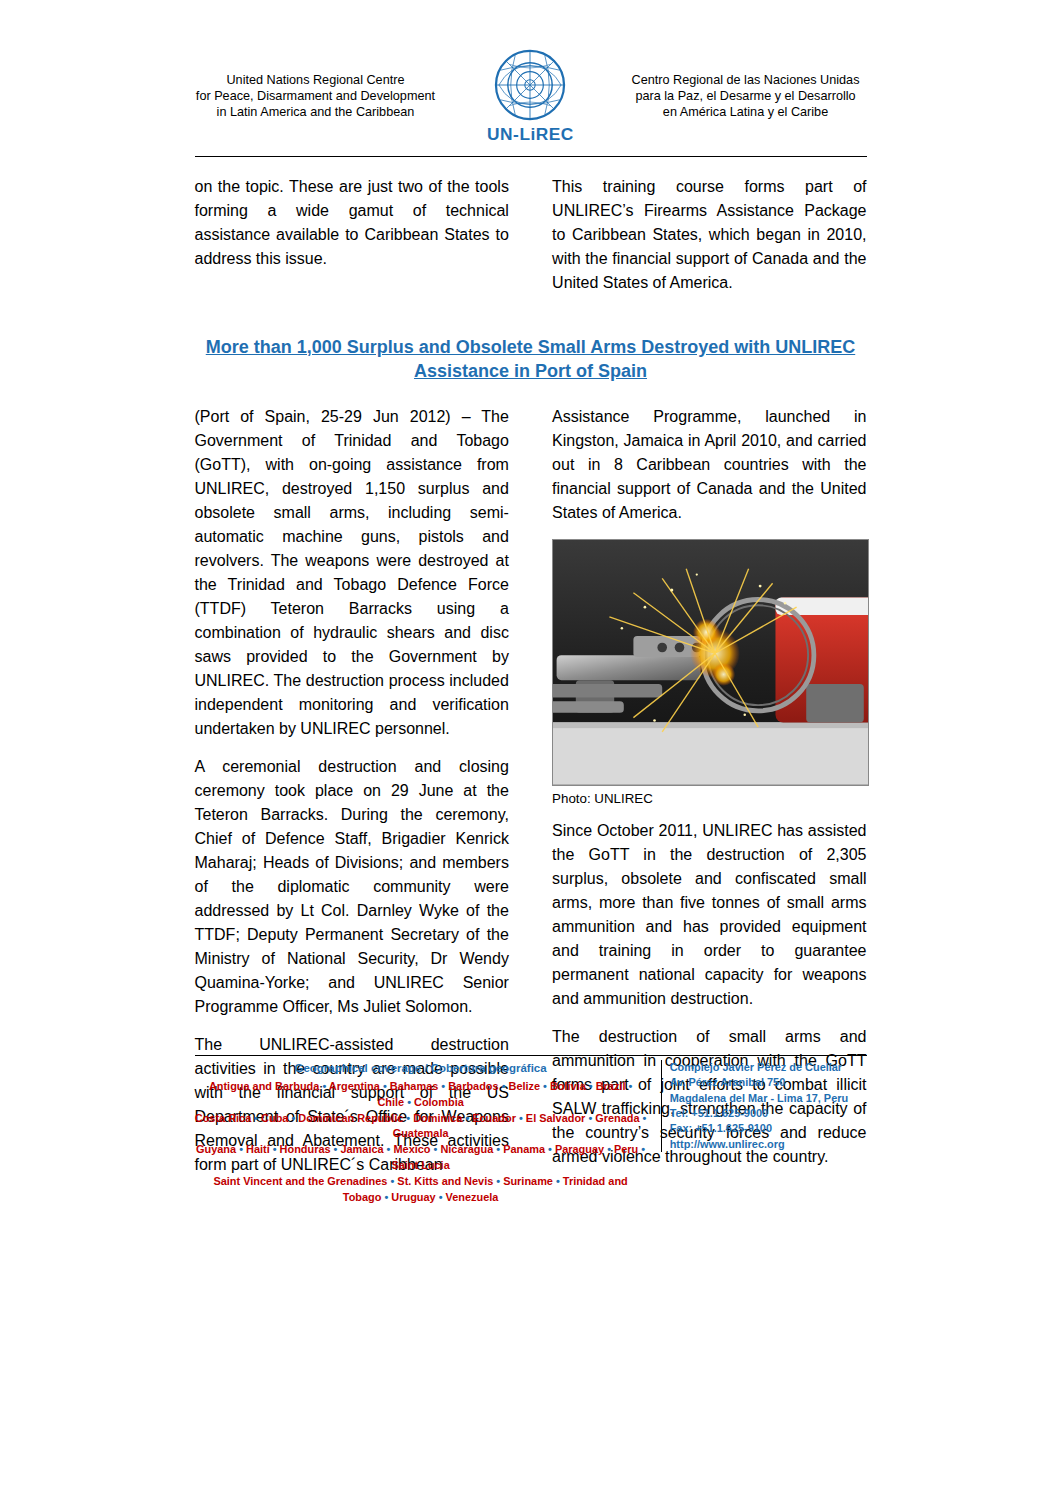United Nations Regional Centre
for Peace, Disarmament and Development
in Latin America and the Caribbean
UN-LiREC
Centro Regional de las Naciones Unidas
para la Paz, el Desarme y el Desarrollo
en América Latina y el Caribe
on the topic. These are just two of the tools forming a wide gamut of technical assistance available to Caribbean States to address this issue.
This training course forms part of UNLIREC’s Firearms Assistance Package to Caribbean States, which began in 2010, with the financial support of Canada and the United States of America.
More than 1,000 Surplus and Obsolete Small Arms Destroyed with UNLIREC Assistance in Port of Spain
(Port of Spain, 25-29 Jun 2012) – The Government of Trinidad and Tobago (GoTT), with on-going assistance from UNLIREC, destroyed 1,150 surplus and obsolete small arms, including semi-automatic machine guns, pistols and revolvers. The weapons were destroyed at the Trinidad and Tobago Defence Force (TTDF) Teteron Barracks using a combination of hydraulic shears and disc saws provided to the Government by UNLIREC. The destruction process included independent monitoring and verification undertaken by UNLIREC personnel.
A ceremonial destruction and closing ceremony took place on 29 June at the Teteron Barracks. During the ceremony, Chief of Defence Staff, Brigadier Kenrick Maharaj; Heads of Divisions; and members of the diplomatic community were addressed by Lt Col. Darnley Wyke of the TTDF; Deputy Permanent Secretary of the Ministry of National Security, Dr Wendy Quamina-Yorke; and UNLIREC Senior Programme Officer, Ms Juliet Solomon.
The UNLIREC-assisted destruction activities in the country are made possible with the financial support of the US Department of State´s Office for Weapons Removal and Abatement. These activities form part of UNLIREC´s Caribbean
Assistance Programme, launched in Kingston, Jamaica in April 2010, and carried out in 8 Caribbean countries with the financial support of Canada and the United States of America.
Photo: UNLIREC
Since October 2011, UNLIREC has assisted the GoTT in the destruction of 2,305 surplus, obsolete and confiscated small arms, more than five tonnes of small arms ammunition and has provided equipment and training in order to guarantee permanent national capacity for weapons and ammunition destruction.
The destruction of small arms and ammunition in cooperation with the GoTT forms part of joint efforts to combat illicit SALW trafficking, strengthen the capacity of the country’s security forces and reduce armed violence throughout the country.
Geographical coverage / Cobertura geográfica
Antigua and Barbuda • Argentina • Bahamas • Barbados • Belize • Bolivia • Brazil • Chile • Colombia
Costa Rica • Cuba • Dominican Republic • Dominica • Ecuador • El Salvador • Grenada • Guatemala
Guyana • Haiti • Honduras • Jamaica • Mexico • Nicaragua • Panama • Paraguay • Peru • Saint Lucia
Saint Vincent and the Grenadines • St. Kitts and Nevis • Suriname • Trinidad and Tobago • Uruguay • Venezuela
Complejo Javier Pérez de Cuellar
Av. Pérez Aranibal 750
Magdalena del Mar - Lima 17, Peru
Tel: +51.1.625-9000
Fax: +51.1.625-9100
http://www.unlirec.org